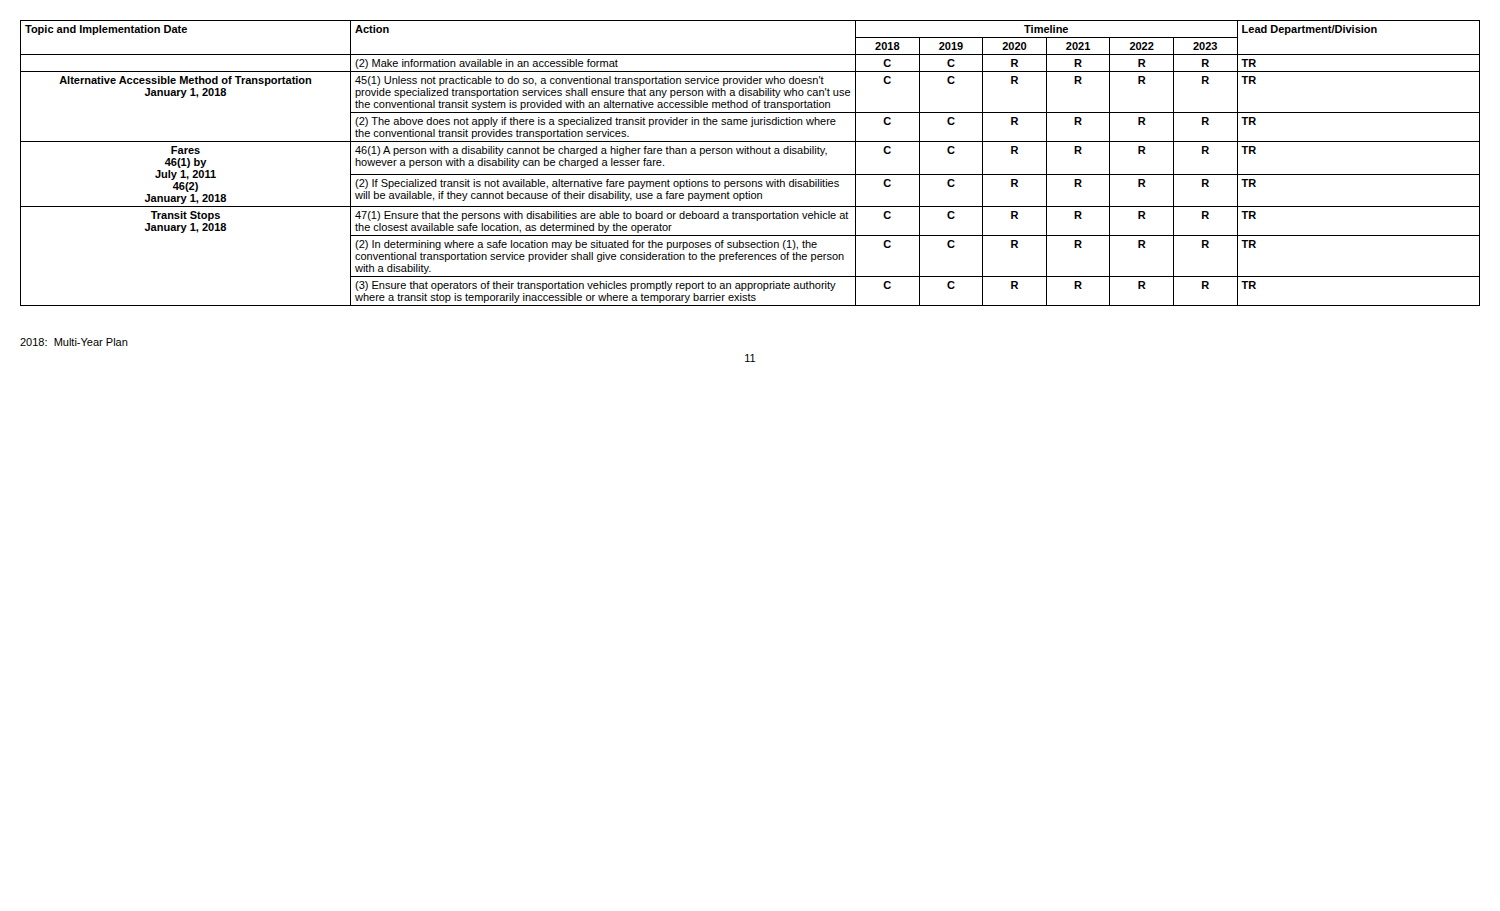| Topic and Implementation Date | Action | Timeline | Lead Department/Division |
| --- | --- | --- | --- |
| 2018 | 2019 | 2020 | 2021 | 2022 | 2023 |
| | (2) Make information available in an accessible format | C | C | R | R | R | R | TR |
| Alternative Accessible Method of Transportation January 1, 2018 | 45(1) Unless not practicable to do so, a conventional transportation service provider who doesn't provide specialized transportation services shall ensure that any person with a disability who can't use the conventional transit system is provided with an alternative accessible method of transportation | C | C | R | R | R | R | TR |
| (2) The above does not apply if there is a specialized transit provider in the same jurisdiction where the conventional transit provides transportation services. | C | C | R | R | R | R | TR |
| Fares 46(1) by July 1, 2011 46(2) January 1, 2018 | 46(1) A person with a disability cannot be charged a higher fare than a person without a disability, however a person with a disability can be charged a lesser fare. | C | C | R | R | R | R | TR |
| (2) If Specialized transit is not available, alternative fare payment options to persons with disabilities will be available, if they cannot because of their disability, use a fare payment option | C | C | R | R | R | R | TR |
| Transit Stops January 1, 2018 | 47(1) Ensure that the persons with disabilities are able to board or deboard a transportation vehicle at the closest available safe location, as determined by the operator | C | C | R | R | R | R | TR |
| (2) In determining where a safe location may be situated for the purposes of subsection (1), the conventional transportation service provider shall give consideration to the preferences of the person with a disability. | C | C | R | R | R | R | TR |
| (3) Ensure that operators of their transportation vehicles promptly report to an appropriate authority where a transit stop is temporarily inaccessible or where a temporary barrier exists | C | C | R | R | R | R | TR |
2018: Multi-Year Plan
11